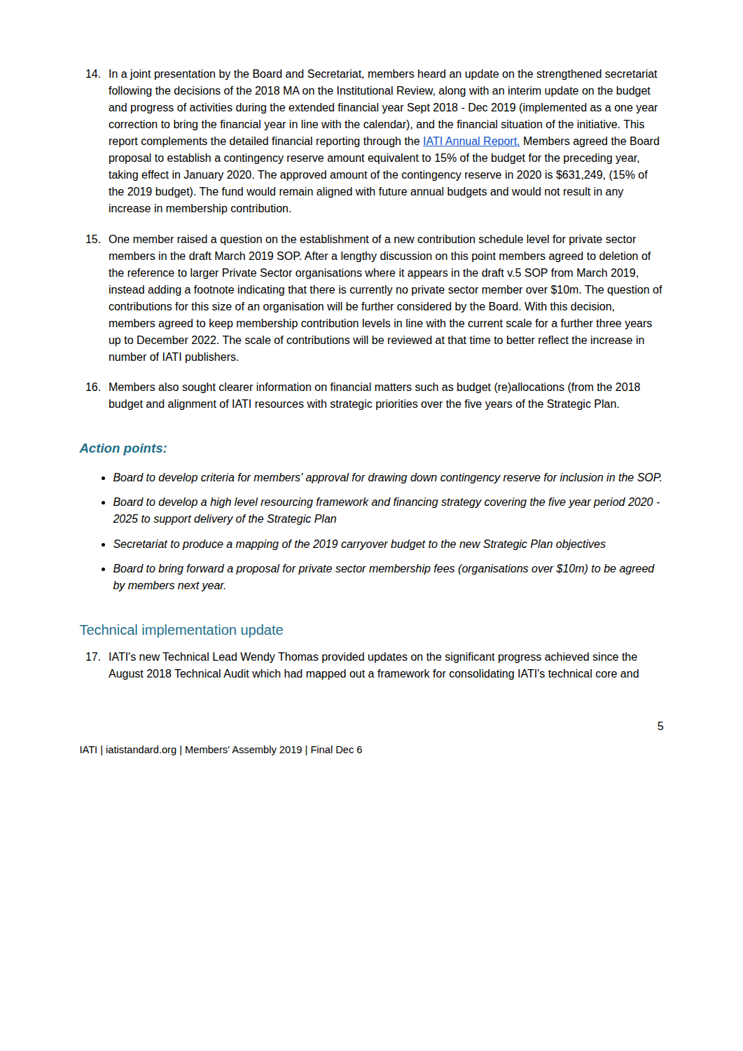In a joint presentation by the Board and Secretariat, members heard an update on the strengthened secretariat following the decisions of the 2018 MA on the Institutional Review, along with an interim update on the budget and progress of activities during the extended financial year Sept 2018 - Dec 2019 (implemented as a one year correction to bring the financial year in line with the calendar), and the financial situation of the initiative. This report complements the detailed financial reporting through the IATI Annual Report. Members agreed the Board proposal to establish a contingency reserve amount equivalent to 15% of the budget for the preceding year, taking effect in January 2020. The approved amount of the contingency reserve in 2020 is $631,249, (15% of the 2019 budget). The fund would remain aligned with future annual budgets and would not result in any increase in membership contribution.
One member raised a question on the establishment of a new contribution schedule level for private sector members in the draft March 2019 SOP. After a lengthy discussion on this point members agreed to deletion of the reference to larger Private Sector organisations where it appears in the draft v.5 SOP from March 2019, instead adding a footnote indicating that there is currently no private sector member over $10m. The question of contributions for this size of an organisation will be further considered by the Board. With this decision, members agreed to keep membership contribution levels in line with the current scale for a further three years up to December 2022. The scale of contributions will be reviewed at that time to better reflect the increase in number of IATI publishers.
Members also sought clearer information on financial matters such as budget (re)allocations (from the 2018 budget and alignment of IATI resources with strategic priorities over the five years of the Strategic Plan.
Action points:
Board to develop criteria for members' approval for drawing down contingency reserve for inclusion in the SOP.
Board to develop a high level resourcing framework and financing strategy covering the five year period 2020 - 2025 to support delivery of the Strategic Plan
Secretariat to produce a mapping of the 2019 carryover budget to the new Strategic Plan objectives
Board to bring forward a proposal for private sector membership fees (organisations over $10m) to be agreed by members next year.
Technical implementation update
IATI's new Technical Lead Wendy Thomas provided updates on the significant progress achieved since the August 2018 Technical Audit which had mapped out a framework for consolidating IATI's technical core and
5
IATI | iatistandard.org | Members' Assembly 2019 | Final Dec 6